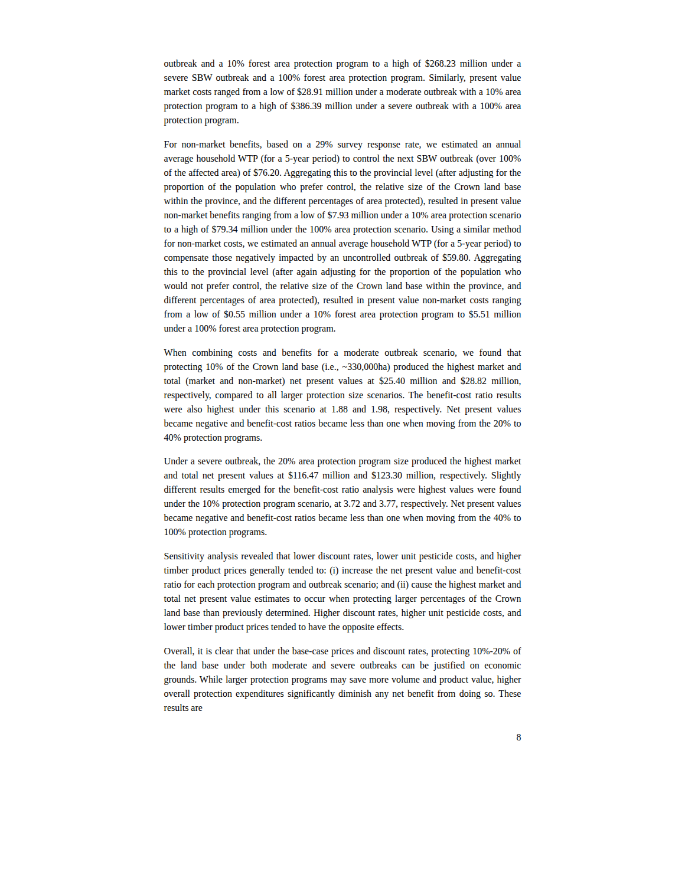outbreak and a 10% forest area protection program to a high of $268.23 million under a severe SBW outbreak and a 100% forest area protection program. Similarly, present value market costs ranged from a low of $28.91 million under a moderate outbreak with a 10% area protection program to a high of $386.39 million under a severe outbreak with a 100% area protection program.
For non-market benefits, based on a 29% survey response rate, we estimated an annual average household WTP (for a 5-year period) to control the next SBW outbreak (over 100% of the affected area) of $76.20. Aggregating this to the provincial level (after adjusting for the proportion of the population who prefer control, the relative size of the Crown land base within the province, and the different percentages of area protected), resulted in present value non-market benefits ranging from a low of $7.93 million under a 10% area protection scenario to a high of $79.34 million under the 100% area protection scenario. Using a similar method for non-market costs, we estimated an annual average household WTP (for a 5-year period) to compensate those negatively impacted by an uncontrolled outbreak of $59.80. Aggregating this to the provincial level (after again adjusting for the proportion of the population who would not prefer control, the relative size of the Crown land base within the province, and different percentages of area protected), resulted in present value non-market costs ranging from a low of $0.55 million under a 10% forest area protection program to $5.51 million under a 100% forest area protection program.
When combining costs and benefits for a moderate outbreak scenario, we found that protecting 10% of the Crown land base (i.e., ~330,000ha) produced the highest market and total (market and non-market) net present values at $25.40 million and $28.82 million, respectively, compared to all larger protection size scenarios. The benefit-cost ratio results were also highest under this scenario at 1.88 and 1.98, respectively. Net present values became negative and benefit-cost ratios became less than one when moving from the 20% to 40% protection programs.
Under a severe outbreak, the 20% area protection program size produced the highest market and total net present values at $116.47 million and $123.30 million, respectively. Slightly different results emerged for the benefit-cost ratio analysis were highest values were found under the 10% protection program scenario, at 3.72 and 3.77, respectively. Net present values became negative and benefit-cost ratios became less than one when moving from the 40% to 100% protection programs.
Sensitivity analysis revealed that lower discount rates, lower unit pesticide costs, and higher timber product prices generally tended to: (i) increase the net present value and benefit-cost ratio for each protection program and outbreak scenario; and (ii) cause the highest market and total net present value estimates to occur when protecting larger percentages of the Crown land base than previously determined. Higher discount rates, higher unit pesticide costs, and lower timber product prices tended to have the opposite effects.
Overall, it is clear that under the base-case prices and discount rates, protecting 10%-20% of the land base under both moderate and severe outbreaks can be justified on economic grounds. While larger protection programs may save more volume and product value, higher overall protection expenditures significantly diminish any net benefit from doing so. These results are
8